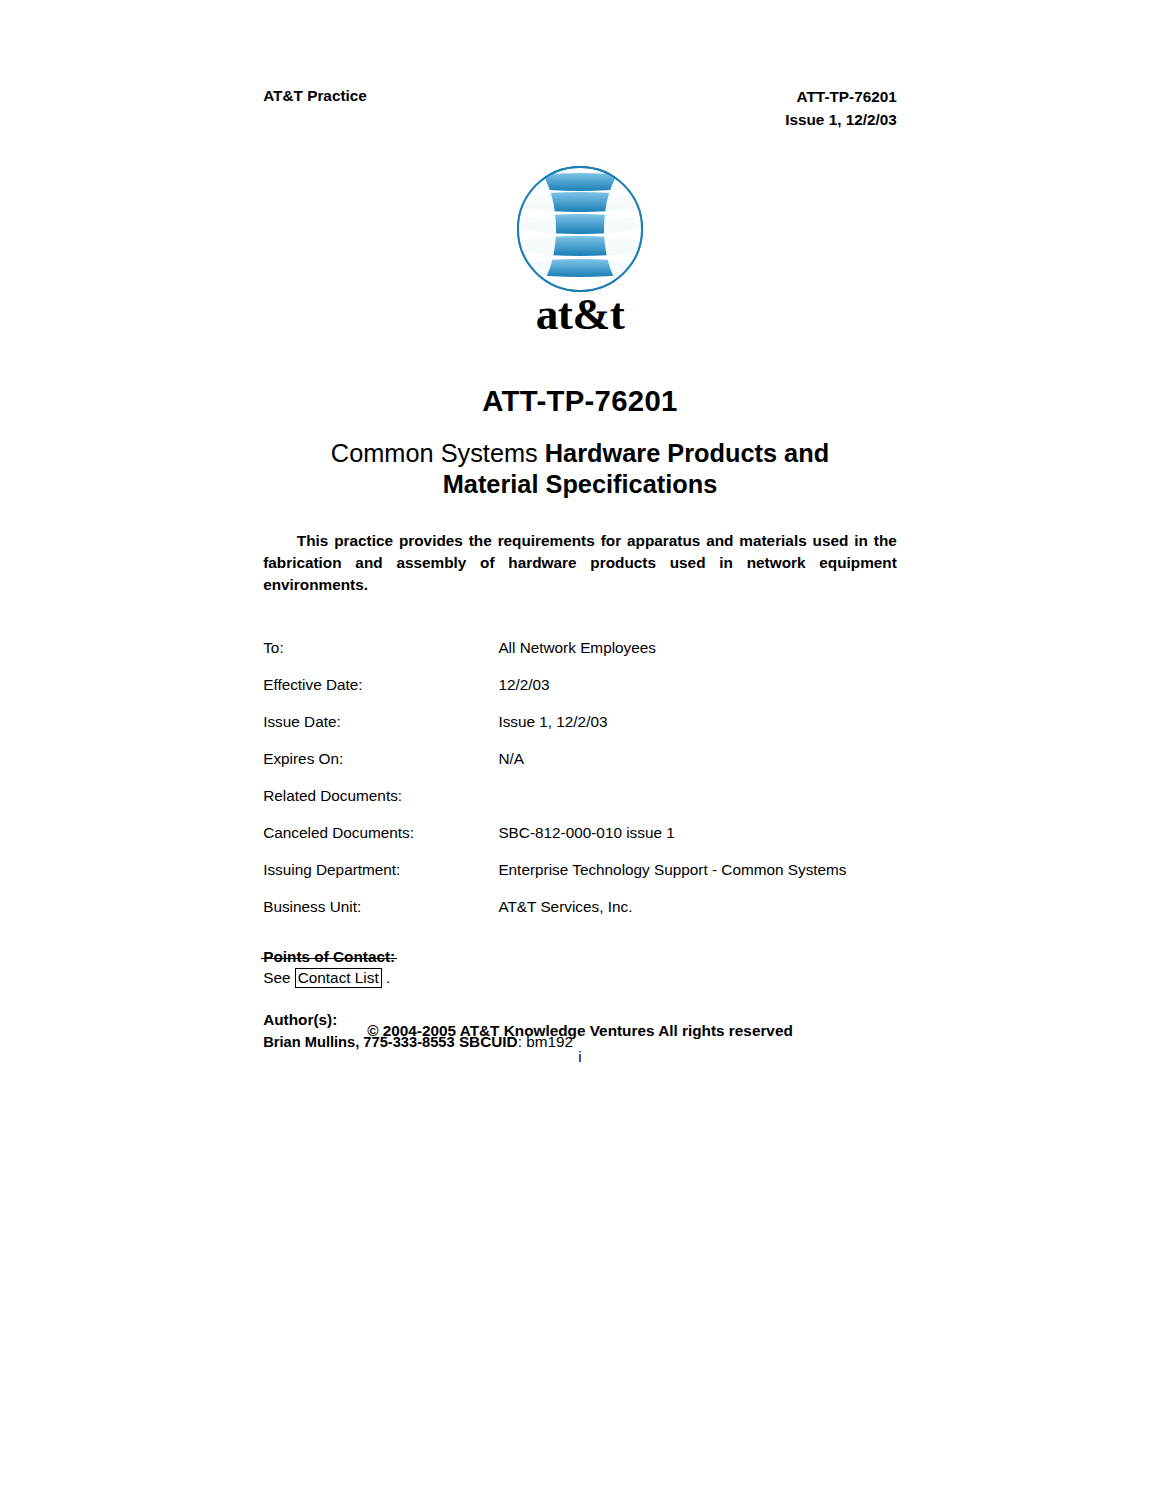AT&T Practice
ATT-TP-76201
Issue 1, 12/2/03
at&t
ATT-TP-76201
Common Systems Hardware Products and
Material Specifications
This practice provides the requirements for apparatus and materials used in the fabrication and assembly of hardware products used in network equipment environments.
| To: | All Network Employees |
| Effective Date: | 12/2/03 |
| Issue Date: | Issue 1, 12/2/03 |
| Expires On: | N/A |
| Related Documents: | |
| Canceled Documents: | SBC-812-000-010 issue 1 |
| Issuing Department: | Enterprise Technology Support - Common Systems |
| Business Unit: | AT&T Services, Inc. |
Points of Contact:
See Contact List .
Author(s):
Brian Mullins, 775-333-8553 SBCUID: bm192
© 2004-2005 AT&T Knowledge Ventures All rights reserved
i